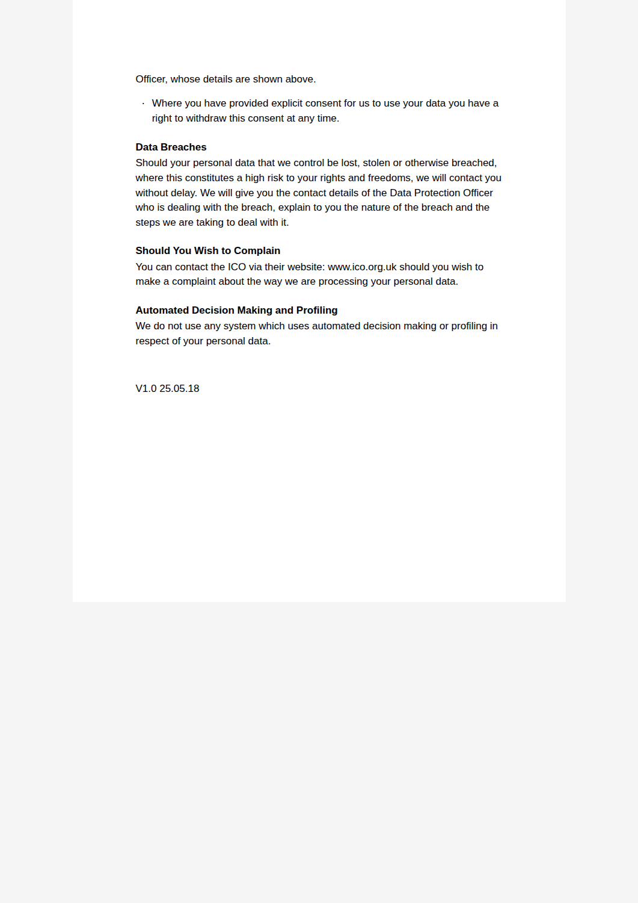Officer, whose details are shown above.
Where you have provided explicit consent for us to use your data you have a right to withdraw this consent at any time.
Data Breaches
Should your personal data that we control be lost, stolen or otherwise breached, where this constitutes a high risk to your rights and freedoms, we will contact you without delay. We will give you the contact details of the Data Protection Officer who is dealing with the breach, explain to you the nature of the breach and the steps we are taking to deal with it.
Should You Wish to Complain
You can contact the ICO via their website: www.ico.org.uk should you wish to make a complaint about the way we are processing your personal data.
Automated Decision Making and Profiling
We do not use any system which uses automated decision making or profiling in respect of your personal data.
V1.0 25.05.18